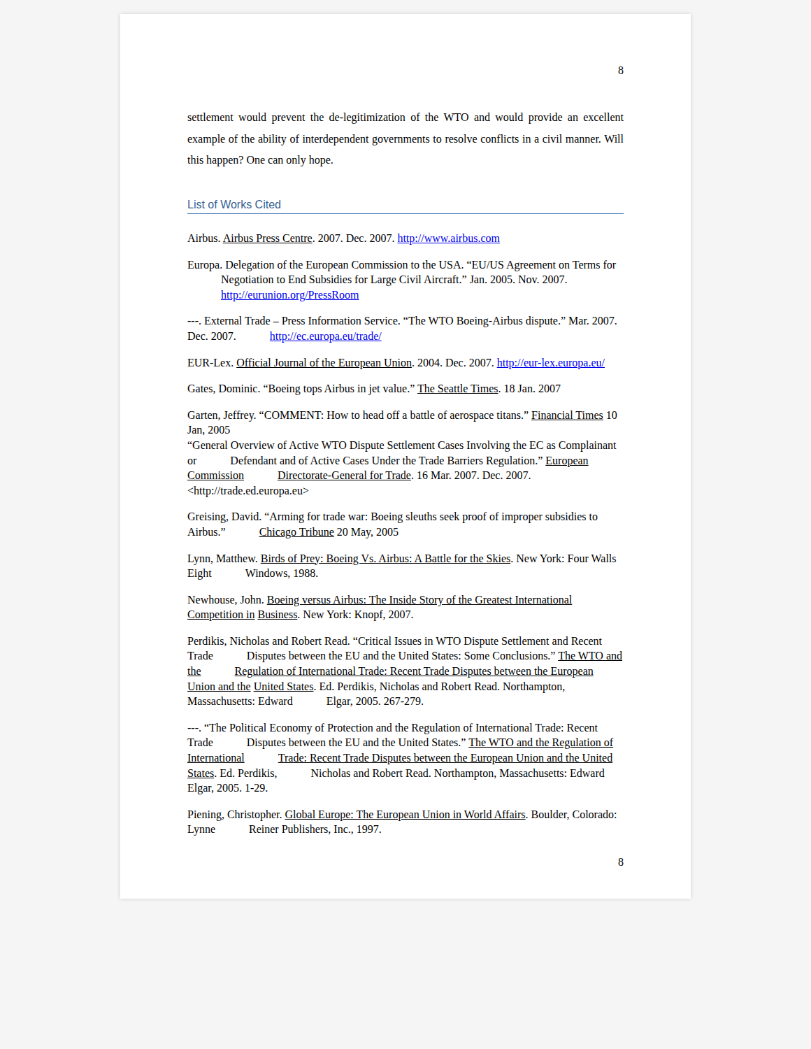8
settlement would prevent the de-legitimization of the WTO and would provide an excellent example of the ability of interdependent governments to resolve conflicts in a civil manner. Will this happen? One can only hope.
List of Works Cited
Airbus. Airbus Press Centre. 2007. Dec. 2007. http://www.airbus.com
Europa. Delegation of the European Commission to the USA. “EU/US Agreement on Terms for Negotiation to End Subsidies for Large Civil Aircraft.” Jan. 2005. Nov. 2007. http://eurunion.org/PressRoom
---. External Trade – Press Information Service. “The WTO Boeing-Airbus dispute.” Mar. 2007. Dec. 2007. http://ec.europa.eu/trade/
EUR-Lex. Official Journal of the European Union. 2004. Dec. 2007. http://eur-lex.europa.eu/
Gates, Dominic. “Boeing tops Airbus in jet value.” The Seattle Times. 18 Jan. 2007
Garten, Jeffrey. “COMMENT: How to head off a battle of aerospace titans.” Financial Times 10 Jan, 2005
“General Overview of Active WTO Dispute Settlement Cases Involving the EC as Complainant or Defendant and of Active Cases Under the Trade Barriers Regulation.” European Commission Directorate-General for Trade. 16 Mar. 2007. Dec. 2007.
<http://trade.ed.europa.eu>
Greising, David. “Arming for trade war: Boeing sleuths seek proof of improper subsidies to Airbus.” Chicago Tribune 20 May, 2005
Lynn, Matthew. Birds of Prey: Boeing Vs. Airbus: A Battle for the Skies. New York: Four Walls Eight Windows, 1988.
Newhouse, John. Boeing versus Airbus: The Inside Story of the Greatest International Competition in Business. New York: Knopf, 2007.
Perdikis, Nicholas and Robert Read. “Critical Issues in WTO Dispute Settlement and Recent Trade Disputes between the EU and the United States: Some Conclusions.” The WTO and the Regulation of International Trade: Recent Trade Disputes between the European Union and the United States. Ed. Perdikis, Nicholas and Robert Read. Northampton, Massachusetts: Edward Elgar, 2005. 267-279.
---. “The Political Economy of Protection and the Regulation of International Trade: Recent Trade Disputes between the EU and the United States.” The WTO and the Regulation of International Trade: Recent Trade Disputes between the European Union and the United States. Ed. Perdikis, Nicholas and Robert Read. Northampton, Massachusetts: Edward Elgar, 2005. 1-29.
Piening, Christopher. Global Europe: The European Union in World Affairs. Boulder, Colorado: Lynne Reiner Publishers, Inc., 1997.
8